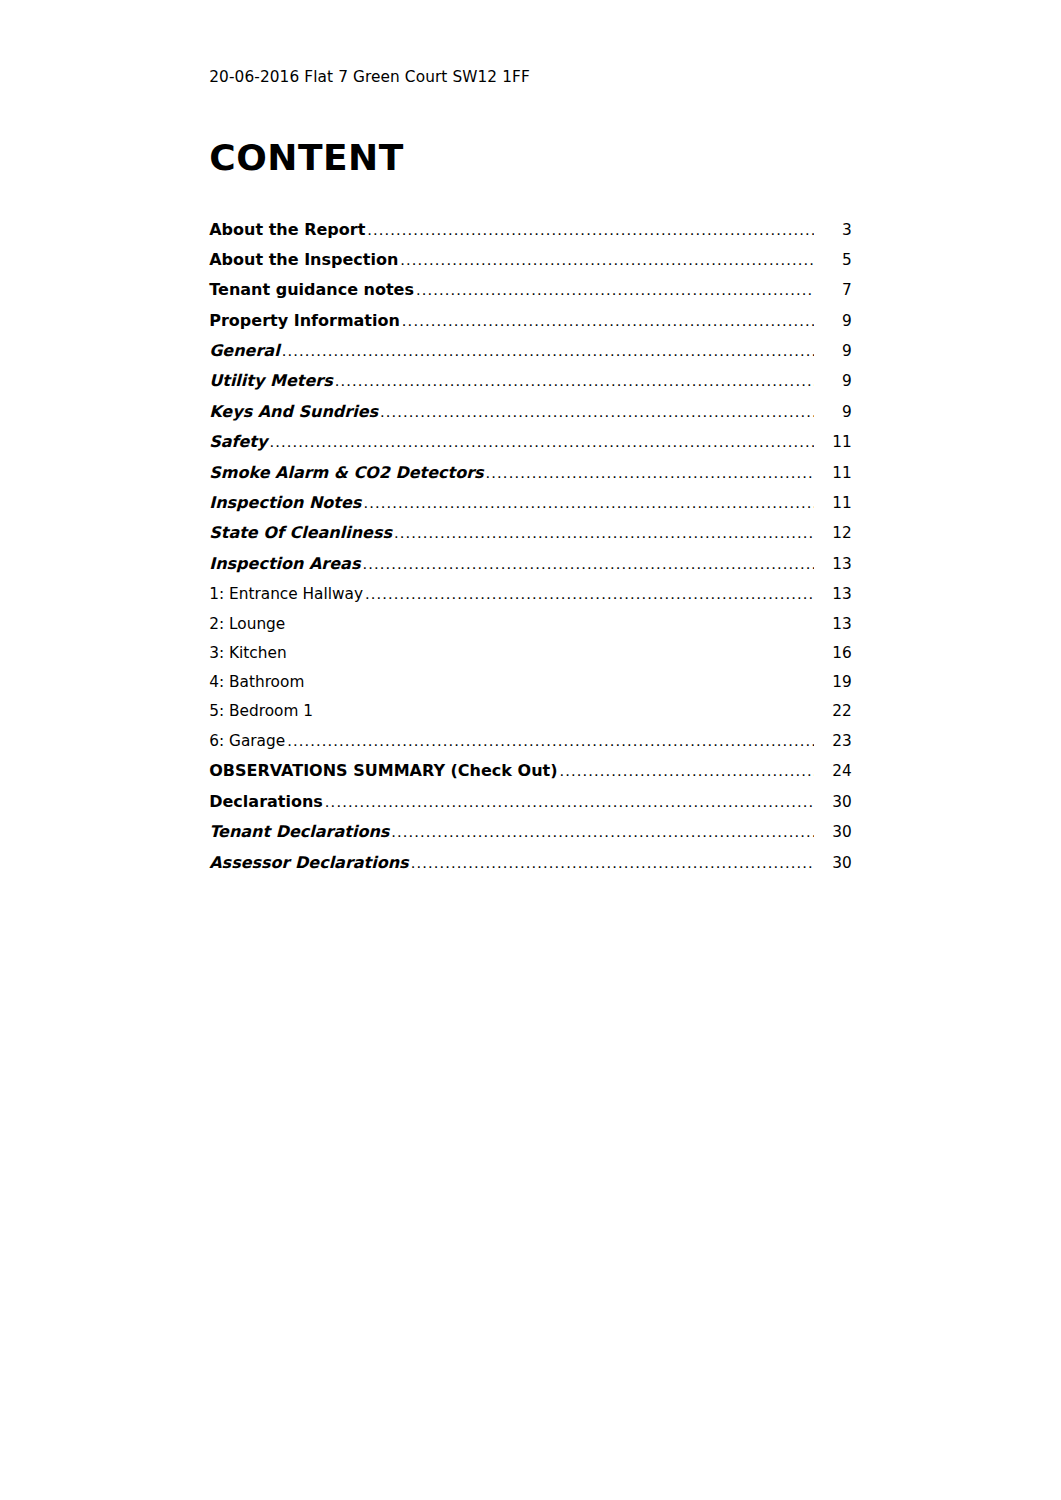20-06-2016 Flat 7 Green Court SW12 1FF
CONTENT
About the Report 3
About the Inspection 5
Tenant guidance notes 7
Property Information 9
General 9
Utility Meters 9
Keys And Sundries 9
Safety 11
Smoke Alarm & CO2 Detectors 11
Inspection Notes 11
State Of Cleanliness 12
Inspection Areas 13
1: Entrance Hallway 13
2: Lounge 13
3: Kitchen 16
4: Bathroom 19
5: Bedroom 1 22
6: Garage 23
OBSERVATIONS SUMMARY (Check Out) 24
Declarations 30
Tenant Declarations 30
Assessor Declarations 30